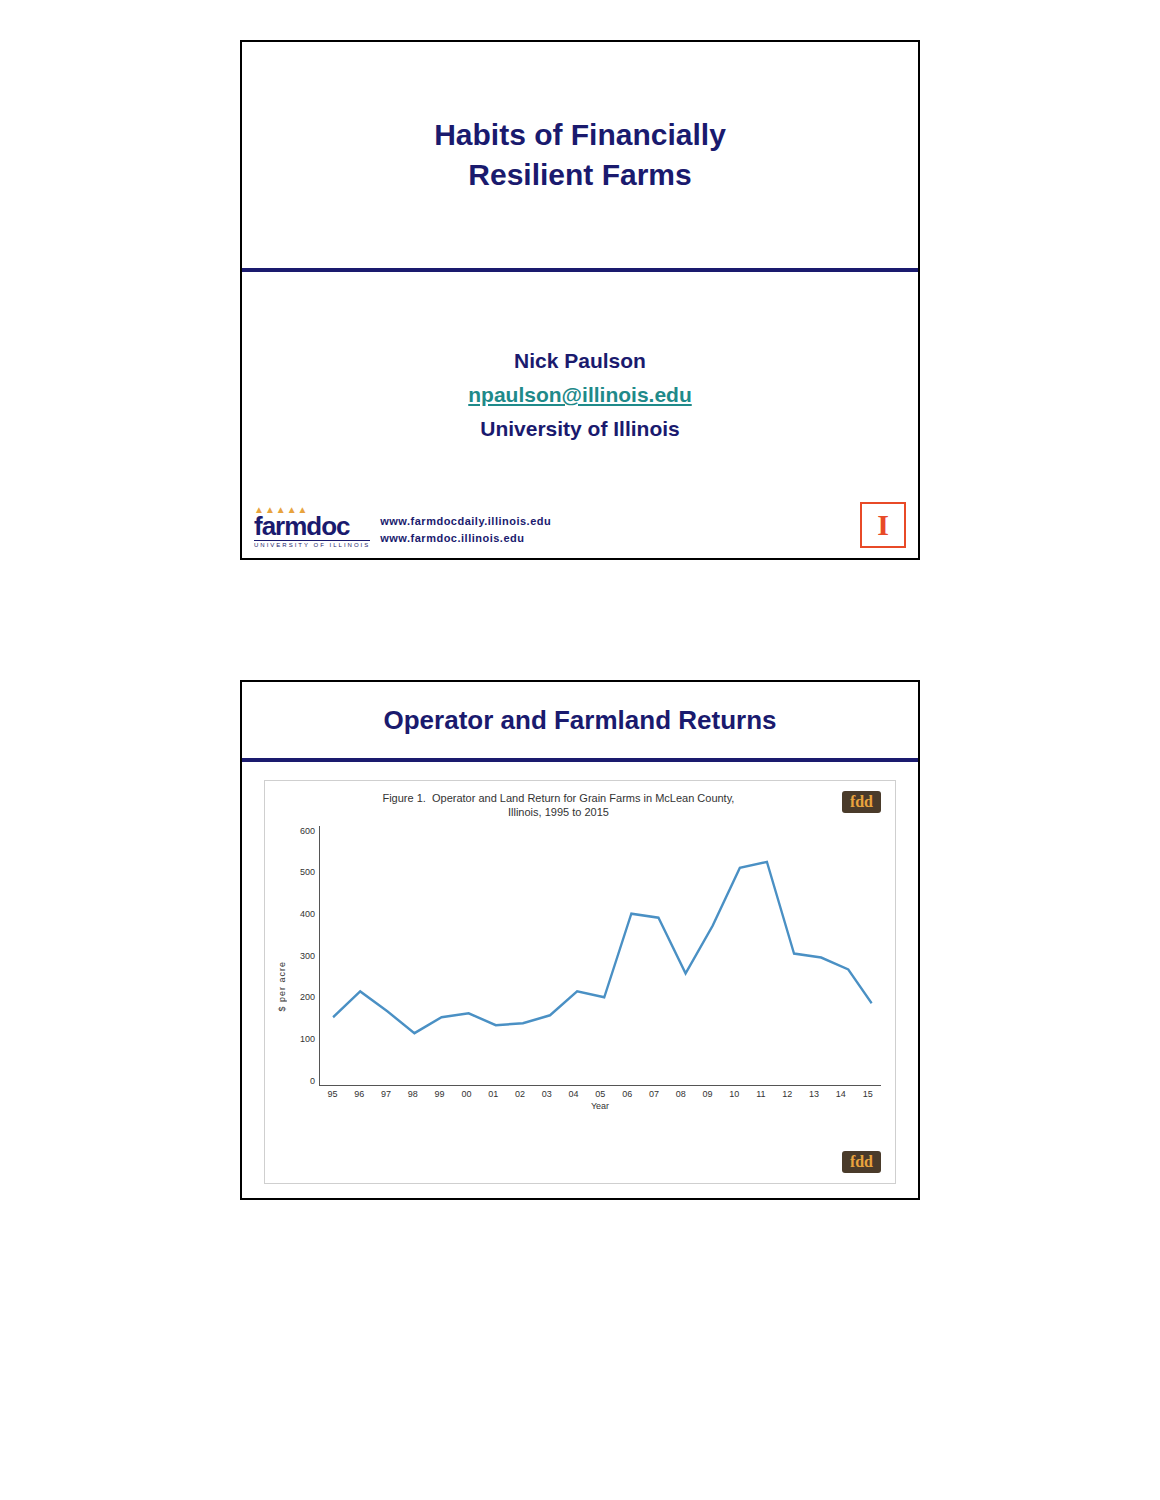Habits of Financially
Resilient Farms
Nick Paulson
npaulson@illinois.edu
University of Illinois
▲▲▲▲▲
farmdoc
UNIVERSITY OF ILLINOIS
www.farmdocdaily.illinois.edu
www.farmdoc.illinois.edu
I
Operator and Farmland Returns
Figure 1. Operator and Land Return for Grain Farms in McLean County,
Illinois, 1995 to 2015
fdd
$ per acre
600 500 400 300 200 100 0
y: 0 at 260, 600 at 0 => y = 260 - (value/600)*260
9596979899 0001020304 0506070809 1011121314 15
Year
fdd